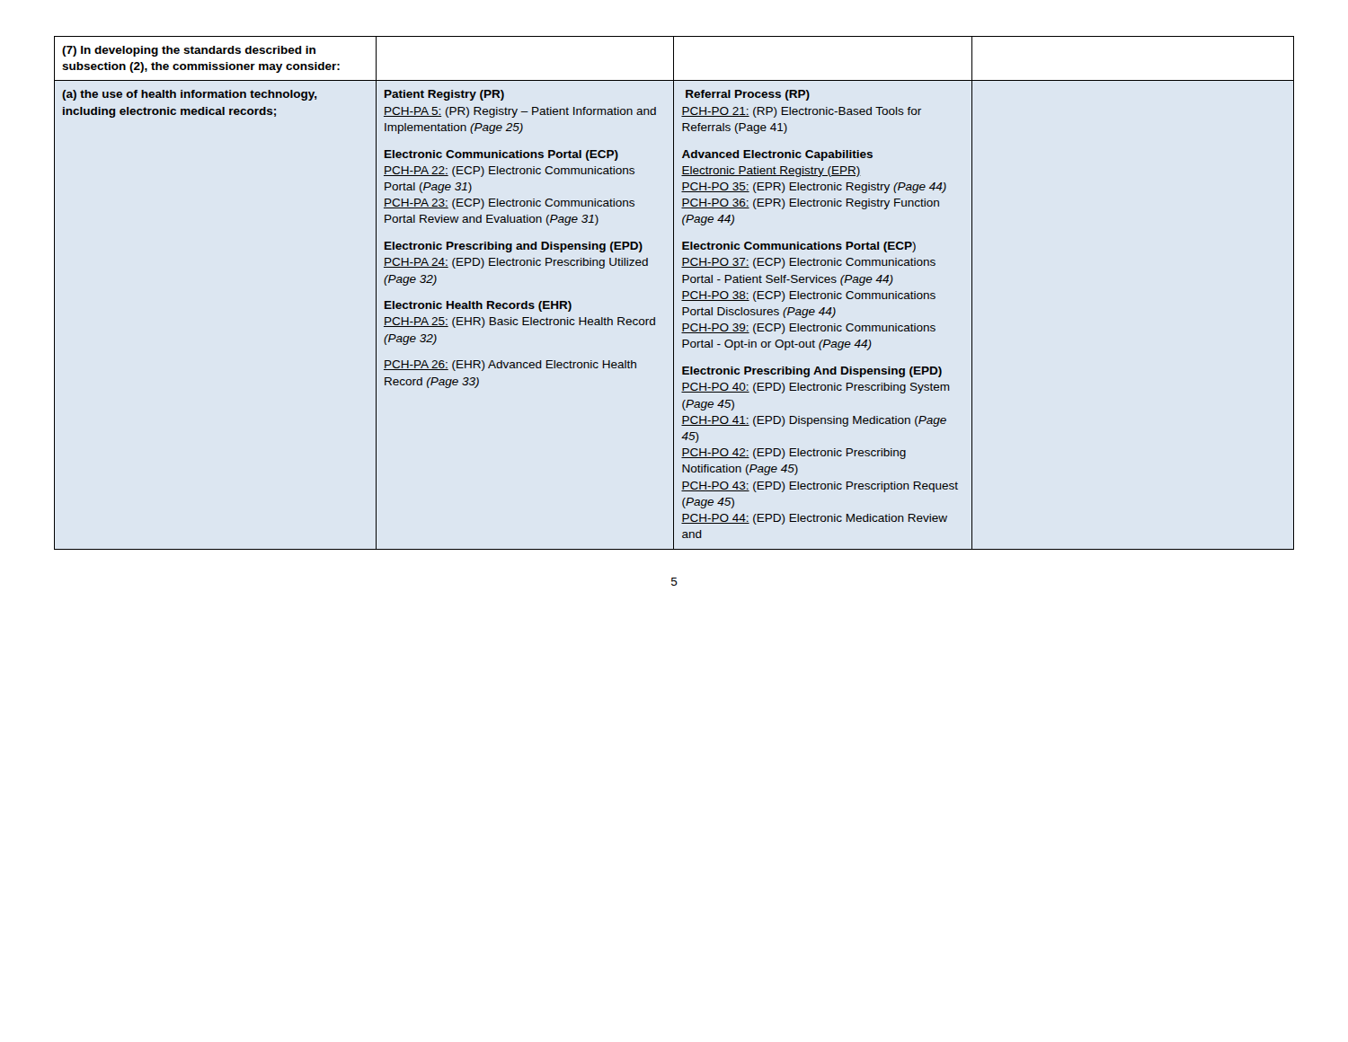| (7) In developing the standards described in subsection (2), the commissioner may consider: | | | |
| (a) the use of health information technology, including electronic medical records; | Patient Registry (PR) PCH-PA 5: (PR) Registry – Patient Information and Implementation (Page 25) Electronic Communications Portal (ECP) PCH-PA 22: (ECP) Electronic Communications Portal ( Page 31 ) PCH-PA 23: (ECP) Electronic Communications Portal Review and Evaluation ( Page 31 ) Electronic Prescribing and Dispensing (EPD) PCH-PA 24: (EPD) Electronic Prescribing Utilized (Page 32) Electronic Health Records (EHR) PCH-PA 25: (EHR) Basic Electronic Health Record (Page 32) PCH-PA 26: (EHR) Advanced Electronic Health Record (Page 33) | Referral Process (RP) PCH-PO 21: (RP) Electronic-Based Tools for Referrals (Page 41) Advanced Electronic Capabilities Electronic Patient Registry (EPR) PCH-PO 35: (EPR) Electronic Registry (Page 44) PCH-PO 36: (EPR) Electronic Registry Function (Page 44) Electronic Communications Portal (ECP ) PCH-PO 37: (ECP) Electronic Communications Portal - Patient Self-Services (Page 44) PCH-PO 38: (ECP) Electronic Communications Portal Disclosures (Page 44) PCH-PO 39: (ECP) Electronic Communications Portal - Opt-in or Opt-out (Page 44) Electronic Prescribing And Dispensing (EPD) PCH-PO 40: (EPD) Electronic Prescribing System ( Page 45 ) PCH-PO 41: (EPD) Dispensing Medication ( Page 45 ) PCH-PO 42: (EPD) Electronic Prescribing Notification ( Page 45 ) PCH-PO 43: (EPD) Electronic Prescription Request ( Page 45 ) PCH-PO 44: (EPD) Electronic Medication Review and | |
5